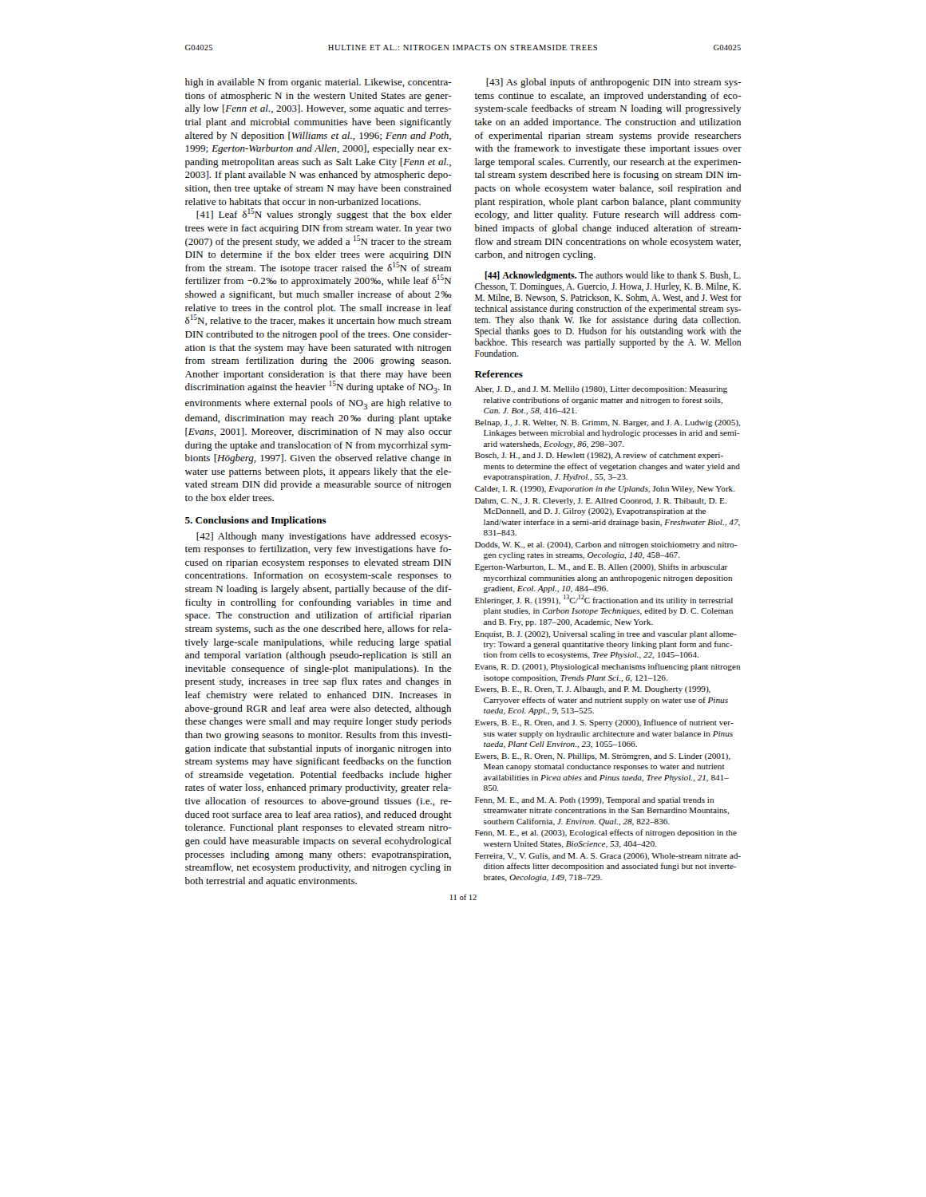G04025 HULTINE ET AL.: NITROGEN IMPACTS ON STREAMSIDE TREES G04025
high in available N from organic material. Likewise, concentrations of atmospheric N in the western United States are generally low [Fenn et al., 2003]. However, some aquatic and terrestrial plant and microbial communities have been significantly altered by N deposition [Williams et al., 1996; Fenn and Poth, 1999; Egerton-Warburton and Allen, 2000], especially near expanding metropolitan areas such as Salt Lake City [Fenn et al., 2003]. If plant available N was enhanced by atmospheric deposition, then tree uptake of stream N may have been constrained relative to habitats that occur in non-urbanized locations.
[41] Leaf δ15N values strongly suggest that the box elder trees were in fact acquiring DIN from stream water. In year two (2007) of the present study, we added a 15N tracer to the stream DIN to determine if the box elder trees were acquiring DIN from the stream. The isotope tracer raised the δ15N of stream fertilizer from −0.2‰ to approximately 200‰, while leaf δ15N showed a significant, but much smaller increase of about 2‰ relative to trees in the control plot. The small increase in leaf δ15N, relative to the tracer, makes it uncertain how much stream DIN contributed to the nitrogen pool of the trees. One consideration is that the system may have been saturated with nitrogen from stream fertilization during the 2006 growing season. Another important consideration is that there may have been discrimination against the heavier 15N during uptake of NO3. In environments where external pools of NO3 are high relative to demand, discrimination may reach 20‰ during plant uptake [Evans, 2001]. Moreover, discrimination of N may also occur during the uptake and translocation of N from mycorrhizal symbionts [Högberg, 1997]. Given the observed relative change in water use patterns between plots, it appears likely that the elevated stream DIN did provide a measurable source of nitrogen to the box elder trees.
5. Conclusions and Implications
[42] Although many investigations have addressed ecosystem responses to fertilization, very few investigations have focused on riparian ecosystem responses to elevated stream DIN concentrations. Information on ecosystem-scale responses to stream N loading is largely absent, partially because of the difficulty in controlling for confounding variables in time and space. The construction and utilization of artificial riparian stream systems, such as the one described here, allows for relatively large-scale manipulations, while reducing large spatial and temporal variation (although pseudo-replication is still an inevitable consequence of single-plot manipulations). In the present study, increases in tree sap flux rates and changes in leaf chemistry were related to enhanced DIN. Increases in above-ground RGR and leaf area were also detected, although these changes were small and may require longer study periods than two growing seasons to monitor. Results from this investigation indicate that substantial inputs of inorganic nitrogen into stream systems may have significant feedbacks on the function of streamside vegetation. Potential feedbacks include higher rates of water loss, enhanced primary productivity, greater relative allocation of resources to above-ground tissues (i.e., reduced root surface area to leaf area ratios), and reduced drought tolerance. Functional plant responses to elevated stream nitrogen could have measurable impacts on several ecohydrological processes including among many others: evapotranspiration, streamflow, net ecosystem productivity, and nitrogen cycling in both terrestrial and aquatic environments.
[43] As global inputs of anthropogenic DIN into stream systems continue to escalate, an improved understanding of ecosystem-scale feedbacks of stream N loading will progressively take on an added importance. The construction and utilization of experimental riparian stream systems provide researchers with the framework to investigate these important issues over large temporal scales. Currently, our research at the experimental stream system described here is focusing on stream DIN impacts on whole ecosystem water balance, soil respiration and plant respiration, whole plant carbon balance, plant community ecology, and litter quality. Future research will address combined impacts of global change induced alteration of streamflow and stream DIN concentrations on whole ecosystem water, carbon, and nitrogen cycling.
[44] Acknowledgments. The authors would like to thank S. Bush, L. Chesson, T. Domingues, A. Guercio, J. Howa, J. Hurley, K. B. Milne, K. M. Milne, B. Newson, S. Patrickson, K. Sohm, A. West, and J. West for technical assistance during construction of the experimental stream system. They also thank W. Ike for assistance during data collection. Special thanks goes to D. Hudson for his outstanding work with the backhoe. This research was partially supported by the A. W. Mellon Foundation.
References
Aber, J. D., and J. M. Mellilo (1980), Litter decomposition: Measuring relative contributions of organic matter and nitrogen to forest soils, Can. J. Bot., 58, 416–421.
Belnap, J., J. R. Welter, N. B. Grimm, N. Barger, and J. A. Ludwig (2005), Linkages between microbial and hydrologic processes in arid and semiarid watersheds, Ecology, 86, 298–307.
Bosch, J. H., and J. D. Hewlett (1982), A review of catchment experiments to determine the effect of vegetation changes and water yield and evapotranspiration, J. Hydrol., 55, 3–23.
Calder, I. R. (1990), Evaporation in the Uplands, John Wiley, New York.
Dahm, C. N., J. R. Cleverly, J. E. Allred Coonrod, J. R. Thibault, D. E. McDonnell, and D. J. Gilroy (2002), Evapotranspiration at the land/water interface in a semi-arid drainage basin, Freshwater Biol., 47, 831–843.
Dodds, W. K., et al. (2004), Carbon and nitrogen stoichiometry and nitrogen cycling rates in streams, Oecologia, 140, 458–467.
Egerton-Warburton, L. M., and E. B. Allen (2000), Shifts in arbuscular mycorrhizal communities along an anthropogenic nitrogen deposition gradient, Ecol. Appl., 10, 484–496.
Ehleringer, J. R. (1991), 13C/12C fractionation and its utility in terrestrial plant studies, in Carbon Isotope Techniques, edited by D. C. Coleman and B. Fry, pp. 187–200, Academic, New York.
Enquist, B. J. (2002), Universal scaling in tree and vascular plant allometry: Toward a general quantitative theory linking plant form and function from cells to ecosystems, Tree Physiol., 22, 1045–1064.
Evans, R. D. (2001), Physiological mechanisms influencing plant nitrogen isotope composition, Trends Plant Sci., 6, 121–126.
Ewers, B. E., R. Oren, T. J. Albaugh, and P. M. Dougherty (1999), Carryover effects of water and nutrient supply on water use of Pinus taeda, Ecol. Appl., 9, 513–525.
Ewers, B. E., R. Oren, and J. S. Sperry (2000), Influence of nutrient versus water supply on hydraulic architecture and water balance in Pinus taeda, Plant Cell Environ., 23, 1055–1066.
Ewers, B. E., R. Oren, N. Phillips, M. Strömgren, and S. Linder (2001), Mean canopy stomatal conductance responses to water and nutrient availabilities in Picea abies and Pinus taeda, Tree Physiol., 21, 841–850.
Fenn, M. E., and M. A. Poth (1999), Temporal and spatial trends in streamwater nitrate concentrations in the San Bernardino Mountains, southern California, J. Environ. Qual., 28, 822–836.
Fenn, M. E., et al. (2003), Ecological effects of nitrogen deposition in the western United States, BioScience, 53, 404–420.
Ferreira, V., V. Gulis, and M. A. S. Graca (2006), Whole-stream nitrate addition affects litter decomposition and associated fungi but not invertebrates, Oecologia, 149, 718–729.
11 of 12